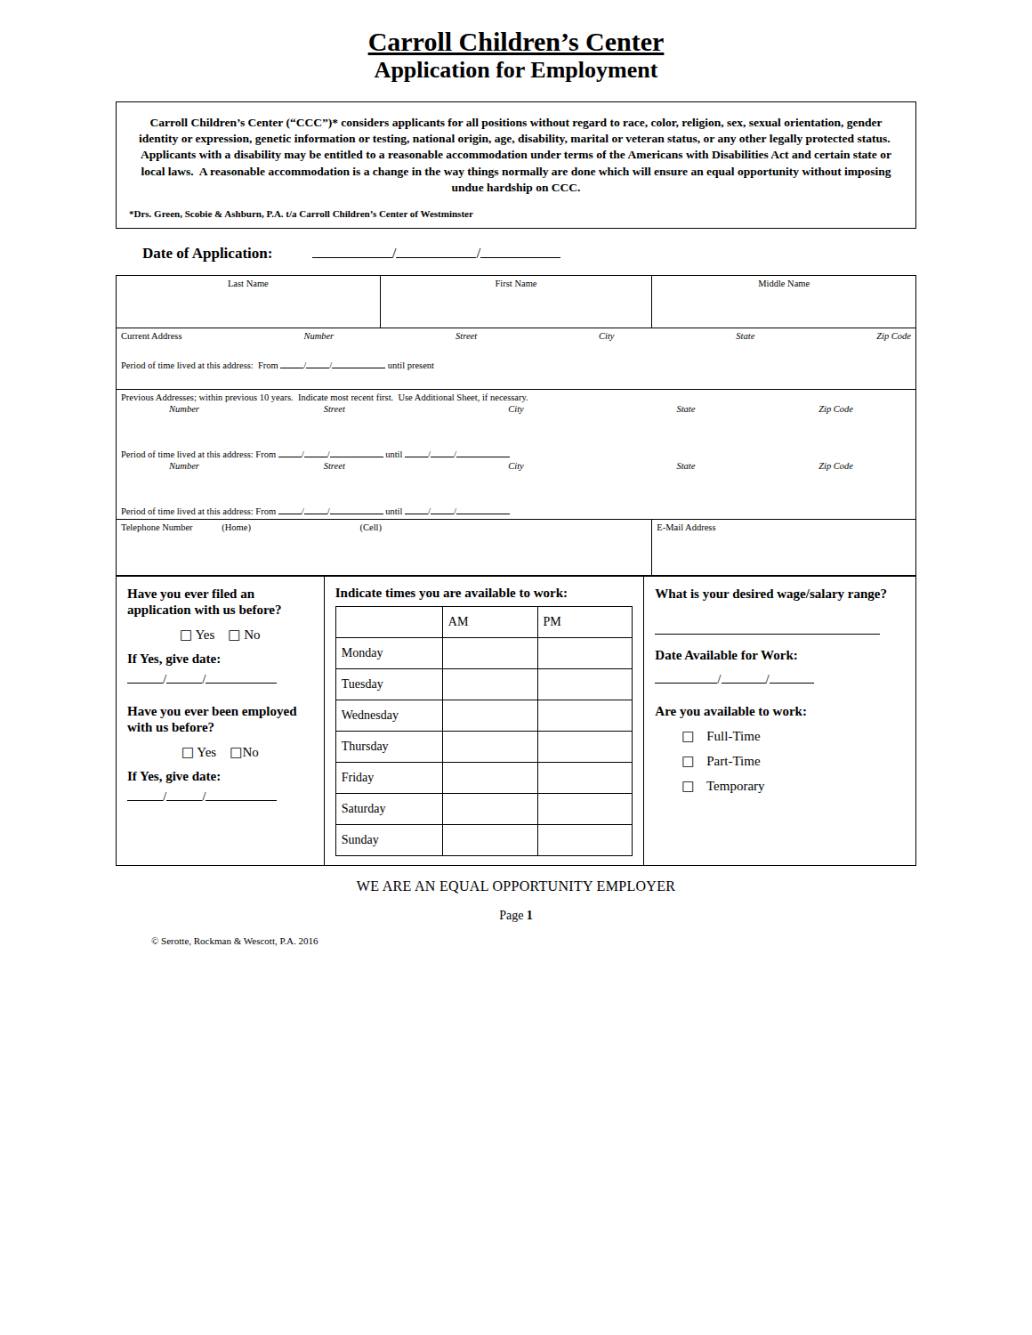Carroll Children’s Center
Application for Employment
Carroll Children’s Center (“CCC”)* considers applicants for all positions without regard to race, color, religion, sex, sexual orientation, gender identity or expression, genetic information or testing, national origin, age, disability, marital or veteran status, or any other legally protected status. Applicants with a disability may be entitled to a reasonable accommodation under terms of the Americans with Disabilities Act and certain state or local laws. A reasonable accommodation is a change in the way things normally are done which will ensure an equal opportunity without imposing undue hardship on CCC.
*Drs. Green, Scobie & Ashburn, P.A. t/a Carroll Children’s Center of Westminster
Date of Application: / /
| Last Name | First Name | Middle Name |
| Current Address Number Street City State Zip Code Period of time lived at this address: From / / until present |
| Previous Addresses; within previous 10 years. Indicate most recent first. Use Additional Sheet, if necessary. Number Street City State Zip Code Period of time lived at this address: From / / until / / Number Street City State Zip Code Period of time lived at this address: From / / until / / |
| Telephone Number (Home) (Cell) | E-Mail Address |
| Have you ever filed an application with us before? □ Yes □ No If Yes, give date: / / Have you ever been employed with us before? □ Yes □ No If Yes, give date: / / | Indicate times you are available to work: / / AM / PM / / --- / --- / --- / / Monday / / / / Tuesday / / / / Wednesday / / / / Thursday / / / / Friday / / / / Saturday / / / / Sunday / / / | What is your desired wage/salary range? Date Available for Work: / / Are you available to work: □ Full-Time □ Part-Time □ Temporary |
WE ARE AN EQUAL OPPORTUNITY EMPLOYER
Page 1
© Serotte, Rockman & Wescott, P.A. 2016